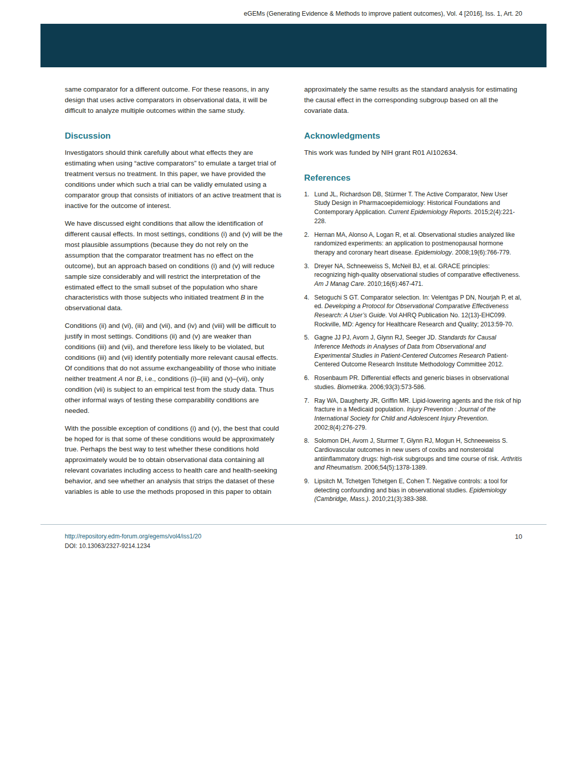eGEMs (Generating Evidence & Methods to improve patient outcomes), Vol. 4 [2016], Iss. 1, Art. 20
same comparator for a different outcome. For these reasons, in any design that uses active comparators in observational data, it will be difficult to analyze multiple outcomes within the same study.
Discussion
Investigators should think carefully about what effects they are estimating when using “active comparators” to emulate a target trial of treatment versus no treatment. In this paper, we have provided the conditions under which such a trial can be validly emulated using a comparator group that consists of initiators of an active treatment that is inactive for the outcome of interest.
We have discussed eight conditions that allow the identification of different causal effects. In most settings, conditions (i) and (v) will be the most plausible assumptions (because they do not rely on the assumption that the comparator treatment has no effect on the outcome), but an approach based on conditions (i) and (v) will reduce sample size considerably and will restrict the interpretation of the estimated effect to the small subset of the population who share characteristics with those subjects who initiated treatment B in the observational data.
Conditions (ii) and (vi), (iii) and (vii), and (iv) and (viii) will be difficult to justify in most settings. Conditions (ii) and (v) are weaker than conditions (iii) and (vii), and therefore less likely to be violated, but conditions (iii) and (vii) identify potentially more relevant causal effects. Of conditions that do not assume exchangeability of those who initiate neither treatment A nor B, i.e., conditions (i)–(iii) and (v)–(vii), only condition (vii) is subject to an empirical test from the study data. Thus other informal ways of testing these comparability conditions are needed.
With the possible exception of conditions (i) and (v), the best that could be hoped for is that some of these conditions would be approximately true. Perhaps the best way to test whether these conditions hold approximately would be to obtain observational data containing all relevant covariates including access to health care and health-seeking behavior, and see whether an analysis that strips the dataset of these variables is able to use the methods proposed in this paper to obtain approximately the same results as the standard analysis for estimating the causal effect in the corresponding subgroup based on all the covariate data.
Acknowledgments
This work was funded by NIH grant R01 AI102634.
References
Lund JL, Richardson DB, Stürmer T. The Active Comparator, New User Study Design in Pharmacoepidemiology: Historical Foundations and Contemporary Application. Current Epidemiology Reports. 2015;2(4):221-228.
Hernan MA, Alonso A, Logan R, et al. Observational studies analyzed like randomized experiments: an application to postmenopausal hormone therapy and coronary heart disease. Epidemiology. 2008;19(6):766-779.
Dreyer NA, Schneeweiss S, McNeil BJ, et al. GRACE principles: recognizing high-quality observational studies of comparative effectiveness. Am J Manag Care. 2010;16(6):467-471.
Setoguchi S GT. Comparator selection. In: Velentgas P DN, Nourjah P, et al, ed. Developing a Protocol for Observational Comparative Effectiveness Research: A User’s Guide. Vol AHRQ Publication No. 12(13)-EHC099. Rockville, MD: Agency for Healthcare Research and Quality; 2013:59-70.
Gagne JJ PJ, Avorn J, Glynn RJ, Seeger JD. Standards for Causal Inference Methods in Analyses of Data from Observational and Experimental Studies in Patient-Centered Outcomes Research Patient-Centered Outcome Research Institute Methodology Committee 2012.
Rosenbaum PR. Differential effects and generic biases in observational studies. Biometrika. 2006;93(3):573-586.
Ray WA, Daugherty JR, Griffin MR. Lipid-lowering agents and the risk of hip fracture in a Medicaid population. Injury Prevention : Journal of the International Society for Child and Adolescent Injury Prevention. 2002;8(4):276-279.
Solomon DH, Avorn J, Sturmer T, Glynn RJ, Mogun H, Schneeweiss S. Cardiovascular outcomes in new users of coxibs and nonsteroidal antiinflammatory drugs: high-risk subgroups and time course of risk. Arthritis and Rheumatism. 2006;54(5):1378-1389.
Lipsitch M, Tchetgen Tchetgen E, Cohen T. Negative controls: a tool for detecting confounding and bias in observational studies. Epidemiology (Cambridge, Mass.). 2010;21(3):383-388.
http://repository.edm-forum.org/egems/vol4/iss1/20
DOI: 10.13063/2327-9214.1234
10